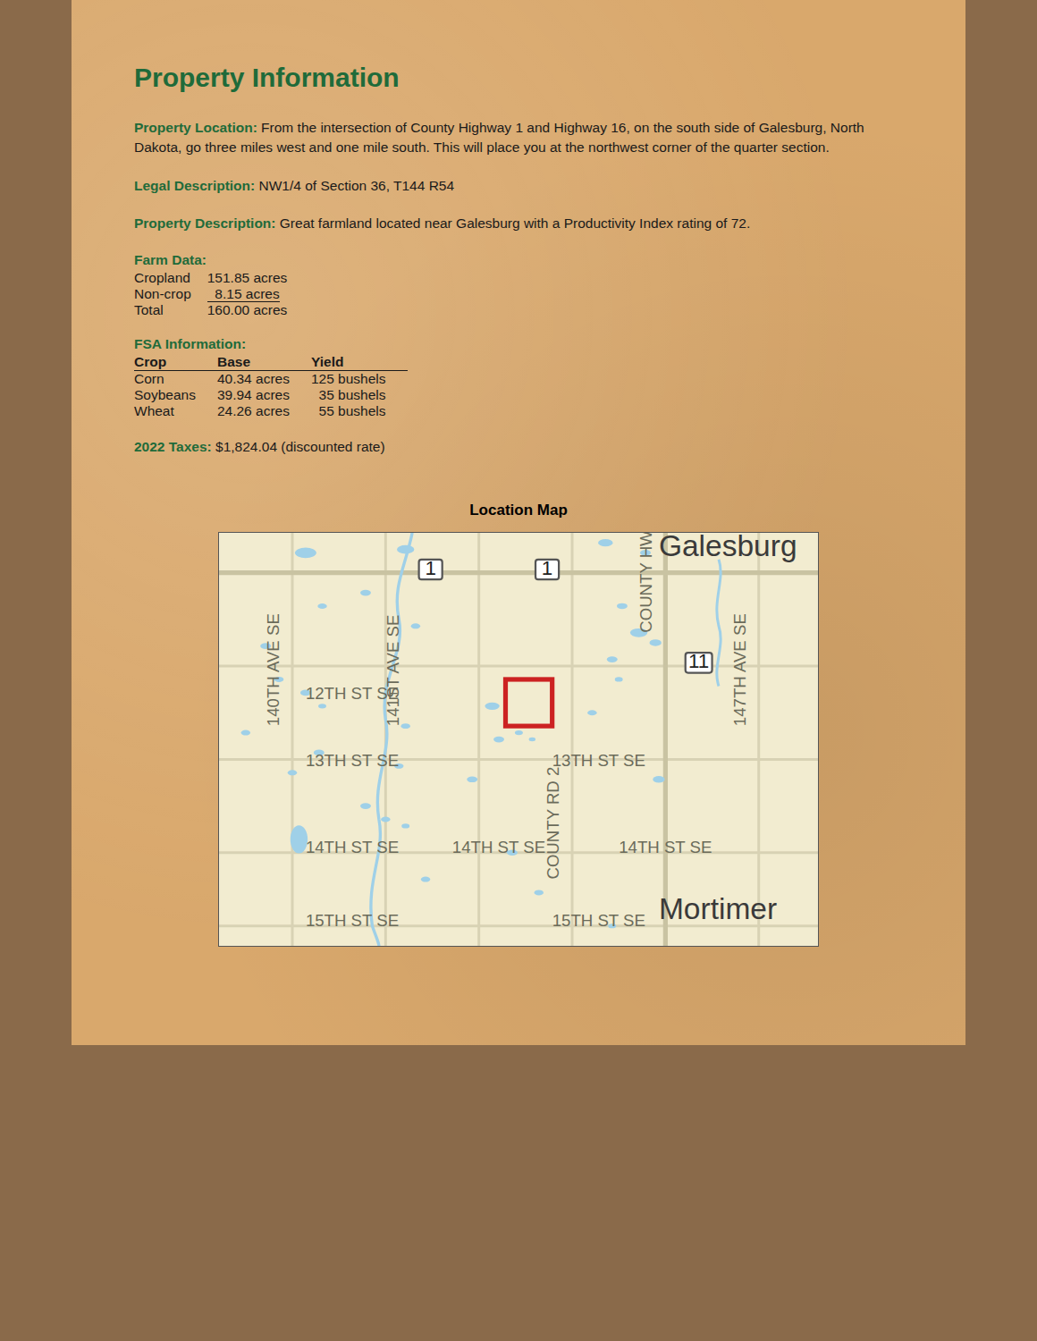Property Information
Property Location: From the intersection of County Highway 1 and Highway 16, on the south side of Galesburg, North Dakota, go three miles west and one mile south. This will place you at the northwest corner of the quarter section.
Legal Description: NW1/4 of Section 36, T144 R54
Property Description: Great farmland located near Galesburg with a Productivity Index rating of 72.
Farm Data:
| Cropland | 151.85 acres |
| Non-crop | 8.15 acres |
| Total | 160.00 acres |
FSA Information:
| Crop | Base | Yield |
| --- | --- | --- |
| Corn | 40.34 acres | 125 bushels |
| Soybeans | 39.94 acres | 35 bushels |
| Wheat | 24.26 acres | 55 bushels |
2022 Taxes: $1,824.04 (discounted rate)
Location Map
1 1 11 Galesburg Mortimer 140TH AVE SE 141ST AVE SE COUNTY HWY 16 147TH AVE SE COUNTY RD 2 12TH ST SE 13TH ST SE 14TH ST SE 15TH ST SE 14TH ST SE 13TH ST SE 14TH ST SE 15TH ST SE